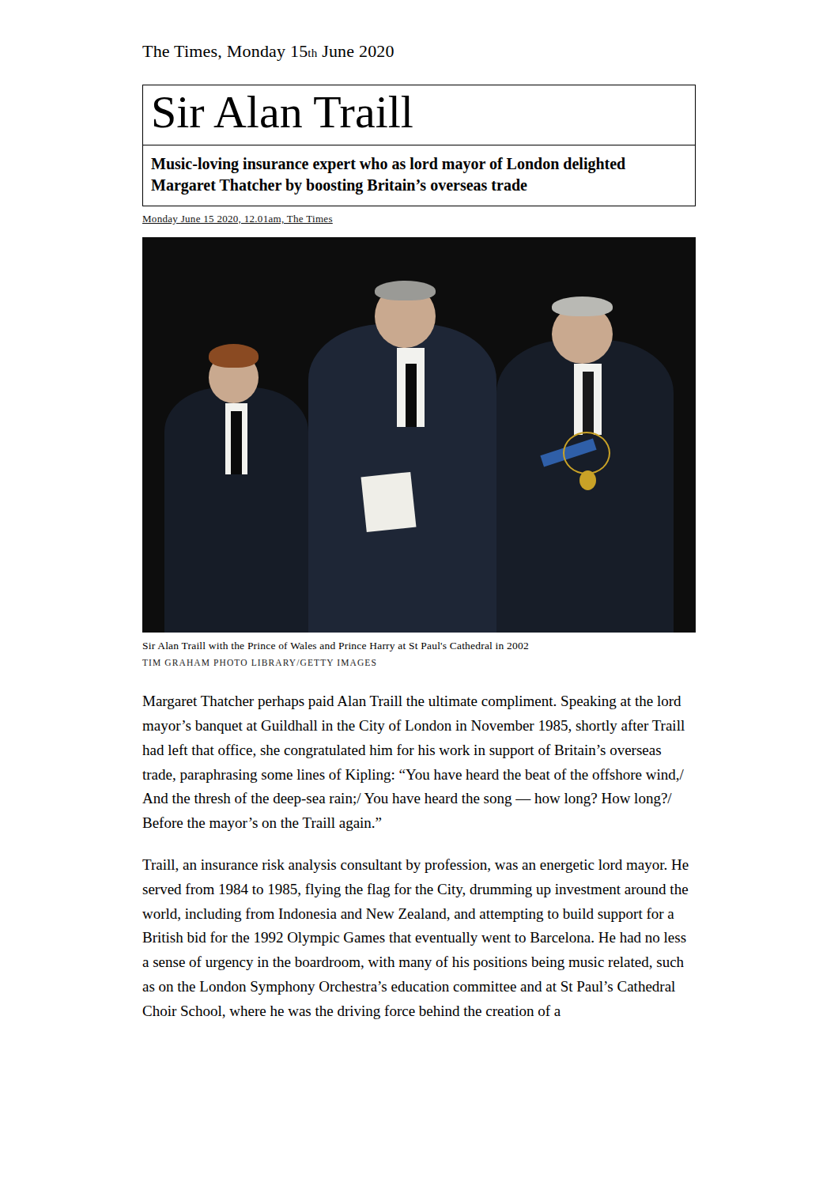The Times, Monday 15th June 2020
Sir Alan Traill
Music-loving insurance expert who as lord mayor of London delighted Margaret Thatcher by boosting Britain’s overseas trade
Monday June 15 2020, 12.01am, The Times
Sir Alan Traill with the Prince of Wales and Prince Harry at St Paul's Cathedral in 2002 TIM GRAHAM PHOTO LIBRARY/GETTY IMAGES
Margaret Thatcher perhaps paid Alan Traill the ultimate compliment. Speaking at the lord mayor’s banquet at Guildhall in the City of London in November 1985, shortly after Traill had left that office, she congratulated him for his work in support of Britain’s overseas trade, paraphrasing some lines of Kipling: “You have heard the beat of the offshore wind,/ And the thresh of the deep-sea rain;/ You have heard the song — how long? How long?/ Before the mayor’s on the Traill again.”
Traill, an insurance risk analysis consultant by profession, was an energetic lord mayor. He served from 1984 to 1985, flying the flag for the City, drumming up investment around the world, including from Indonesia and New Zealand, and attempting to build support for a British bid for the 1992 Olympic Games that eventually went to Barcelona. He had no less a sense of urgency in the boardroom, with many of his positions being music related, such as on the London Symphony Orchestra’s education committee and at St Paul’s Cathedral Choir School, where he was the driving force behind the creation of a